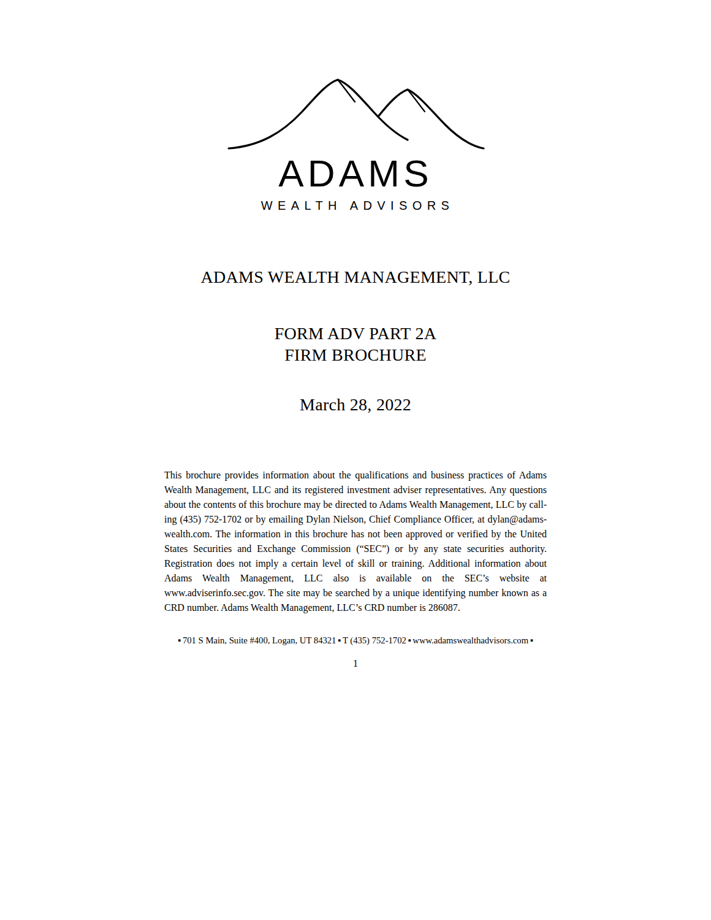ADAMS
WEALTH ADVISORS
ADAMS WEALTH MANAGEMENT, LLC
FORM ADV PART 2A
FIRM BROCHURE
March 28, 2022
This brochure provides information about the qualifications and business practices of Adams Wealth Management, LLC and its registered investment adviser representatives. Any questions about the contents of this brochure may be directed to Adams Wealth Management, LLC by calling (435) 752-1702 or by emailing Dylan Nielson, Chief Compliance Officer, at dylan@adams-wealth.com. The information in this brochure has not been approved or verified by the United States Securities and Exchange Commission (“SEC”) or by any state securities authority. Registration does not imply a certain level of skill or training. Additional information about Adams Wealth Management, LLC also is available on the SEC’s website at www.adviserinfo.sec.gov. The site may be searched by a unique identifying number known as a CRD number. Adams Wealth Management, LLC’s CRD number is 286087.
▪701 S Main, Suite #400, Logan, UT 84321▪T (435) 752-1702▪www.adamswealthadvisors.com▪
1